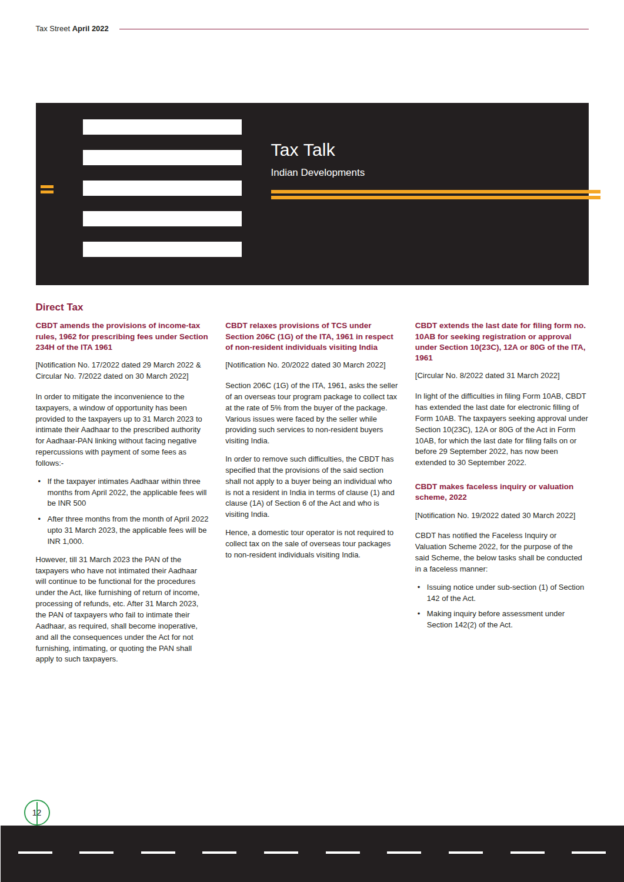Tax Street April 2022
Tax Talk
Indian Developments
Direct Tax
CBDT amends the provisions of income-tax rules, 1962 for prescribing fees under Section 234H of the ITA 1961
[Notification No. 17/2022 dated 29 March 2022 & Circular No. 7/2022 dated on 30 March 2022]
In order to mitigate the inconvenience to the taxpayers, a window of opportunity has been provided to the taxpayers up to 31 March 2023 to intimate their Aadhaar to the prescribed authority for Aadhaar-PAN linking without facing negative repercussions with payment of some fees as follows:-
If the taxpayer intimates Aadhaar within three months from April 2022, the applicable fees will be INR 500
After three months from the month of April 2022 upto 31 March 2023, the applicable fees will be INR 1,000.
However, till 31 March 2023 the PAN of the taxpayers who have not intimated their Aadhaar will continue to be functional for the procedures under the Act, like furnishing of return of income, processing of refunds, etc. After 31 March 2023, the PAN of taxpayers who fail to intimate their Aadhaar, as required, shall become inoperative, and all the consequences under the Act for not furnishing, intimating, or quoting the PAN shall apply to such taxpayers.
CBDT relaxes provisions of TCS under Section 206C (1G) of the ITA, 1961 in respect of non-resident individuals visiting India
[Notification No. 20/2022 dated 30 March 2022]
Section 206C (1G) of the ITA, 1961, asks the seller of an overseas tour program package to collect tax at the rate of 5% from the buyer of the package. Various issues were faced by the seller while providing such services to non-resident buyers visiting India.
In order to remove such difficulties, the CBDT has specified that the provisions of the said section shall not apply to a buyer being an individual who is not a resident in India in terms of clause (1) and clause (1A) of Section 6 of the Act and who is visiting India.
Hence, a domestic tour operator is not required to collect tax on the sale of overseas tour packages to non-resident individuals visiting India.
CBDT extends the last date for filing form no. 10AB for seeking registration or approval under Section 10(23C), 12A or 80G of the ITA, 1961
[Circular No. 8/2022 dated 31 March 2022]
In light of the difficulties in filing Form 10AB, CBDT has extended the last date for electronic filling of Form 10AB. The taxpayers seeking approval under Section 10(23C), 12A or 80G of the Act in Form 10AB, for which the last date for filing falls on or before 29 September 2022, has now been extended to 30 September 2022.
CBDT makes faceless inquiry or valuation scheme, 2022
[Notification No. 19/2022 dated 30 March 2022]
CBDT has notified the Faceless Inquiry or Valuation Scheme 2022, for the purpose of the said Scheme, the below tasks shall be conducted in a faceless manner:
Issuing notice under sub-section (1) of Section 142 of the Act.
Making inquiry before assessment under Section 142(2) of the Act.
12